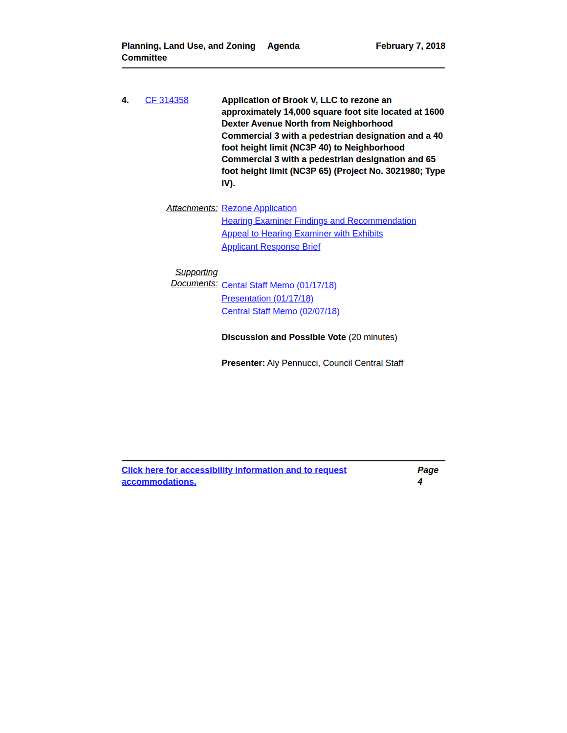Planning, Land Use, and Zoning
Committee
Agenda
February 7, 2018
4.
CF 314358
Application of Brook V, LLC to rezone an approximately 14,000 square foot site located at 1600 Dexter Avenue North from Neighborhood Commercial 3 with a pedestrian designation and a 40 foot height limit (NC3P 40) to Neighborhood Commercial 3 with a pedestrian designation and 65 foot height limit (NC3P 65) (Project No. 3021980; Type IV).
Attachments:
Rezone Application Hearing Examiner Findings and Recommendation Appeal to Hearing Examiner with Exhibits Applicant Response Brief
Supporting Documents:
Cental Staff Memo (01/17/18) Presentation (01/17/18) Central Staff Memo (02/07/18)
Discussion and Possible Vote (20 minutes)
Presenter: Aly Pennucci, Council Central Staff
Click here for accessibility information and to request accommodations.
Page 4